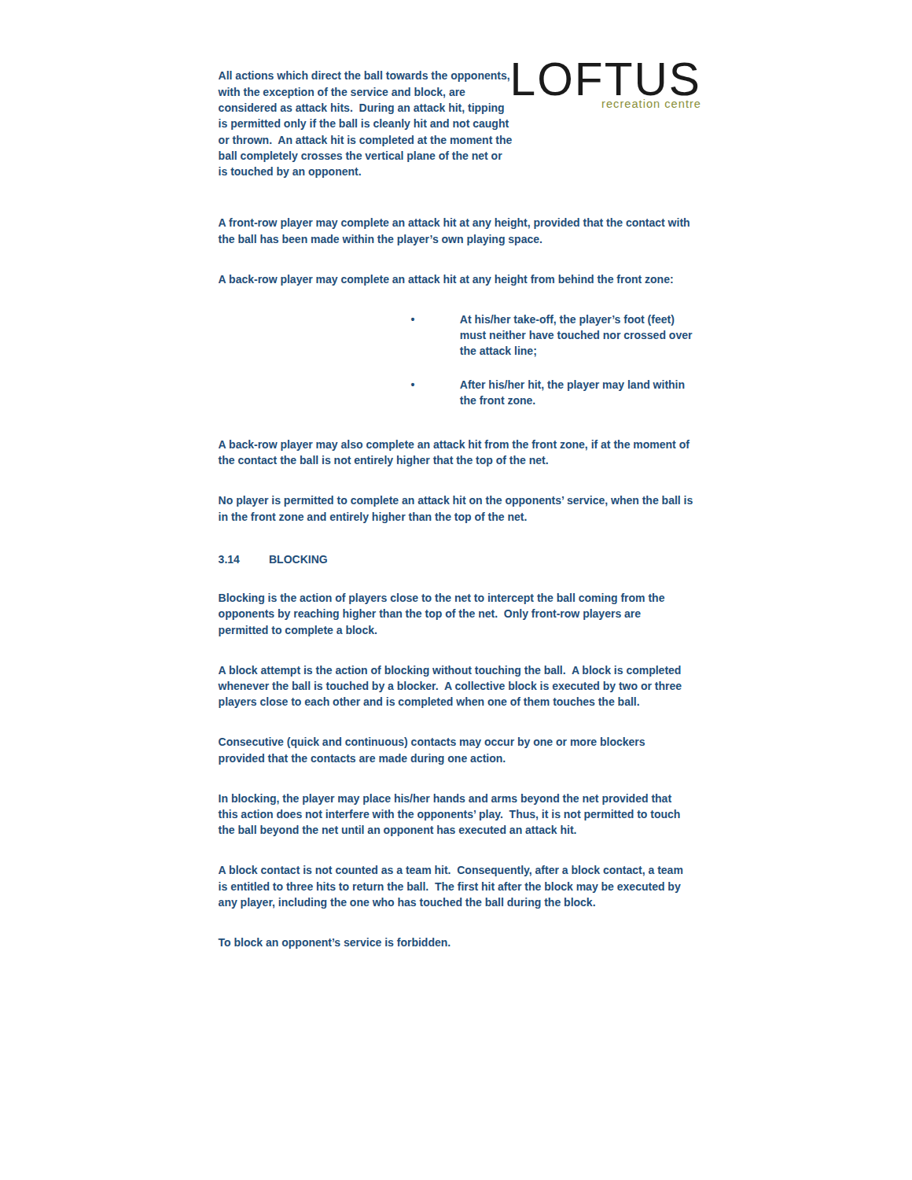LOFTUS
recreation centre
All actions which direct the ball towards the opponents, with the exception of the service and block, are considered as attack hits. During an attack hit, tipping is permitted only if the ball is cleanly hit and not caught or thrown. An attack hit is completed at the moment the ball completely crosses the vertical plane of the net or is touched by an opponent.
A front-row player may complete an attack hit at any height, provided that the contact with the ball has been made within the player’s own playing space.
A back-row player may complete an attack hit at any height from behind the front zone:
At his/her take-off, the player’s foot (feet) must neither have touched nor crossed over the attack line;
After his/her hit, the player may land within the front zone.
A back-row player may also complete an attack hit from the front zone, if at the moment of the contact the ball is not entirely higher that the top of the net.
No player is permitted to complete an attack hit on the opponents’ service, when the ball is in the front zone and entirely higher than the top of the net.
3.14 BLOCKING
Blocking is the action of players close to the net to intercept the ball coming from the opponents by reaching higher than the top of the net. Only front-row players are permitted to complete a block.
A block attempt is the action of blocking without touching the ball. A block is completed whenever the ball is touched by a blocker. A collective block is executed by two or three players close to each other and is completed when one of them touches the ball.
Consecutive (quick and continuous) contacts may occur by one or more blockers provided that the contacts are made during one action.
In blocking, the player may place his/her hands and arms beyond the net provided that this action does not interfere with the opponents’ play. Thus, it is not permitted to touch the ball beyond the net until an opponent has executed an attack hit.
A block contact is not counted as a team hit. Consequently, after a block contact, a team is entitled to three hits to return the ball. The first hit after the block may be executed by any player, including the one who has touched the ball during the block.
To block an opponent’s service is forbidden.